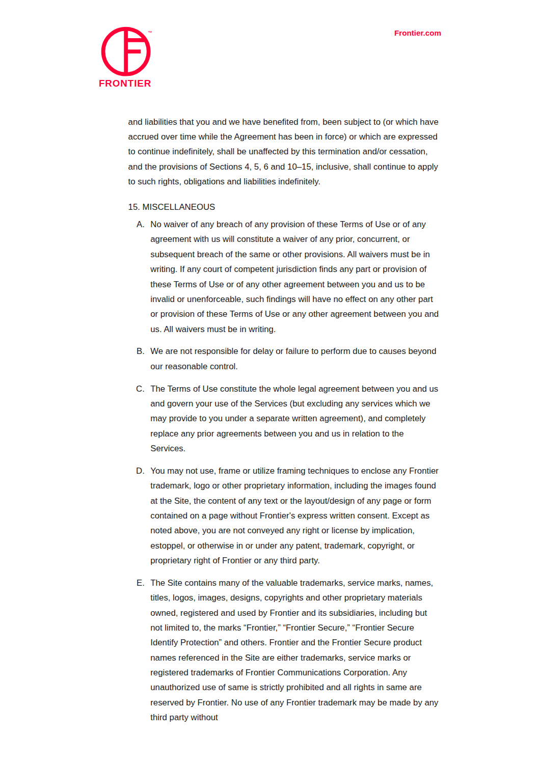FRONTIER ™ Frontier.com
and liabilities that you and we have benefited from, been subject to (or which have accrued over time while the Agreement has been in force) or which are expressed to continue indefinitely, shall be unaffected by this termination and/or cessation, and the provisions of Sections 4, 5, 6 and 10–15, inclusive, shall continue to apply to such rights, obligations and liabilities indefinitely.
MISCELLANEOUS
No waiver of any breach of any provision of these Terms of Use or of any agreement with us will constitute a waiver of any prior, concurrent, or subsequent breach of the same or other provisions. All waivers must be in writing. If any court of competent jurisdiction finds any part or provision of these Terms of Use or of any other agreement between you and us to be invalid or unenforceable, such findings will have no effect on any other part or provision of these Terms of Use or any other agreement between you and us. All waivers must be in writing.
We are not responsible for delay or failure to perform due to causes beyond our reasonable control.
The Terms of Use constitute the whole legal agreement between you and us and govern your use of the Services (but excluding any services which we may provide to you under a separate written agreement), and completely replace any prior agreements between you and us in relation to the Services.
You may not use, frame or utilize framing techniques to enclose any Frontier trademark, logo or other proprietary information, including the images found at the Site, the content of any text or the layout/design of any page or form contained on a page without Frontier's express written consent. Except as noted above, you are not conveyed any right or license by implication, estoppel, or otherwise in or under any patent, trademark, copyright, or proprietary right of Frontier or any third party.
The Site contains many of the valuable trademarks, service marks, names, titles, logos, images, designs, copyrights and other proprietary materials owned, registered and used by Frontier and its subsidiaries, including but not limited to, the marks “Frontier,” “Frontier Secure,” “Frontier Secure Identify Protection” and others. Frontier and the Frontier Secure product names referenced in the Site are either trademarks, service marks or registered trademarks of Frontier Communications Corporation. Any unauthorized use of same is strictly prohibited and all rights in same are reserved by Frontier. No use of any Frontier trademark may be made by any third party without